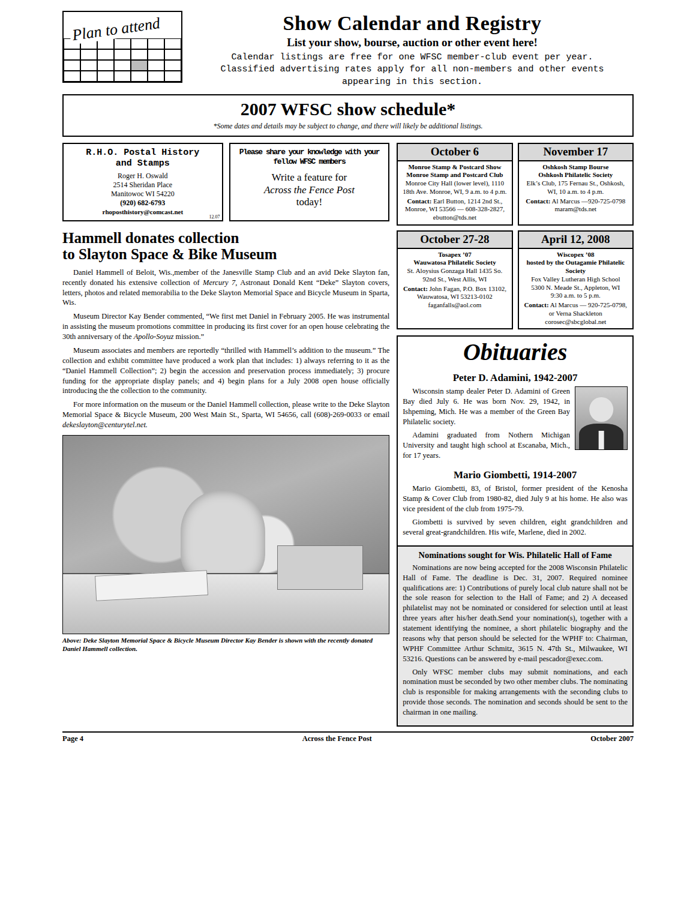Plan to attend
Show Calendar and Registry
List your show, bourse, auction or other event here!
Calendar listings are free for one WFSC member-club event per year. Classified advertising rates apply for all non-members and other events appearing in this section.
2007 WFSC show schedule*
*Some dates and details may be subject to change, and there will likely be additional listings.
R.H.O. Postal History
and Stamps
Roger H. Oswald
2514 Sheridan Place
Manitowoc WI 54220
(920) 682-6793
rhoposthistory@comcast.net
12.07
Please share your knowledge with your fellow WFSC members
Write a feature for
Across the Fence Post
today!
Hammell donates collection
to Slayton Space & Bike Museum
Daniel Hammell of Beloit, Wis.,member of the Janesville Stamp Club and an avid Deke Slayton fan, recently donated his extensive collection of Mercury 7, Astronaut Donald Kent “Deke” Slayton covers, letters, photos and related memorabilia to the Deke Slayton Memorial Space and Bicycle Museum in Sparta, Wis.
Museum Director Kay Bender commented, “We first met Daniel in February 2005. He was instrumental in assisting the museum promotions committee in producing its first cover for an open house celebrating the 30th anniversary of the Apollo-Soyuz mission.”
Museum associates and members are reportedly “thrilled with Hammell’s addition to the museum.” The collection and exhibit committee have produced a work plan that includes: 1) always referring to it as the “Daniel Hammell Collection”; 2) begin the accession and preservation process immediately; 3) procure funding for the appropriate display panels; and 4) begin plans for a July 2008 open house officially introducing the the collection to the community.
For more information on the museum or the Daniel Hammell collection, please write to the Deke Slayton Memorial Space & Bicycle Museum, 200 West Main St., Sparta, WI 54656, call (608)-269-0033 or email dekeslayton@centurytel.net.
Above: Deke Slayton Memorial Space & Bicycle Museum Director Kay Bender is shown with the recently donated Daniel Hammell collection.
October 6
Monroe Stamp & Postcard Show
Monroe Stamp and Postcard Club
Monroe City Hall (lower level), 1110 18th Ave. Monroe, WI, 9 a.m. to 4 p.m.
Contact: Earl Button, 1214 2nd St., Monroe, WI 53566 — 608-328-2827, ebutton@tds.net
November 17
Oshkosh Stamp Bourse
Oshkosh Philatelic Society
Elk’s Club, 175 Fernau St., Oshkosh, WI, 10 a.m. to 4 p.m.
Contact: Al Marcus —920-725-0798 maram@tds.net
October 27-28
Tosapex ’07
Wauwatosa Philatelic Society
St. Aloysius Gonzaga Hall 1435 So. 92nd St., West Allis, WI
Contact: John Fagan, P.O. Box 13102, Wauwatosa, WI 53213-0102 faganfalls@aol.com
April 12, 2008
Wiscopex ’08
hosted by the Outagamie Philatelic Society
Fox Valley Lutheran High School
5300 N. Meade St., Appleton, WI
9:30 a.m. to 5 p.m.
Contact: Al Marcus — 920-725-0798, or Verna Shackleton corosec@sbcglobal.net
Obituaries
Peter D. Adamini, 1942-2007
Wisconsin stamp dealer Peter D. Adamini of Green Bay died July 6. He was born Nov. 29, 1942, in Ishpeming, Mich. He was a member of the Green Bay Philatelic society.
Adamini graduated from Nothern Michigan University and taught high school at Escanaba, Mich., for 17 years.
Mario Giombetti, 1914-2007
Mario Giombetti, 83, of Bristol, former president of the Kenosha Stamp & Cover Club from 1980-82, died July 9 at his home. He also was vice president of the club from 1975-79.
Giombetti is survived by seven children, eight grandchildren and several great-grandchildren. His wife, Marlene, died in 2002.
Nominations sought for Wis. Philatelic Hall of Fame
Nominations are now being accepted for the 2008 Wisconsin Philatelic Hall of Fame. The deadline is Dec. 31, 2007. Required nominee qualifications are: 1) Contributions of purely local club nature shall not be the sole reason for selection to the Hall of Fame; and 2) A deceased philatelist may not be nominated or considered for selection until at least three years after his/her death.Send your nomination(s), together with a statement identifying the nominee, a short philatelic biography and the reasons why that person should be selected for the WPHF to: Chairman, WPHF Committee Arthur Schmitz, 3615 N. 47th St., Milwaukee, WI 53216. Questions can be answered by e-mail pescador@exec.com.
Only WFSC member clubs may submit nominations, and each nomination must be seconded by two other member clubs. The nominating club is responsible for making arrangements with the seconding clubs to provide those seconds. The nomination and seconds should be sent to the chairman in one mailing.
Page 4
Across the Fence Post
October 2007